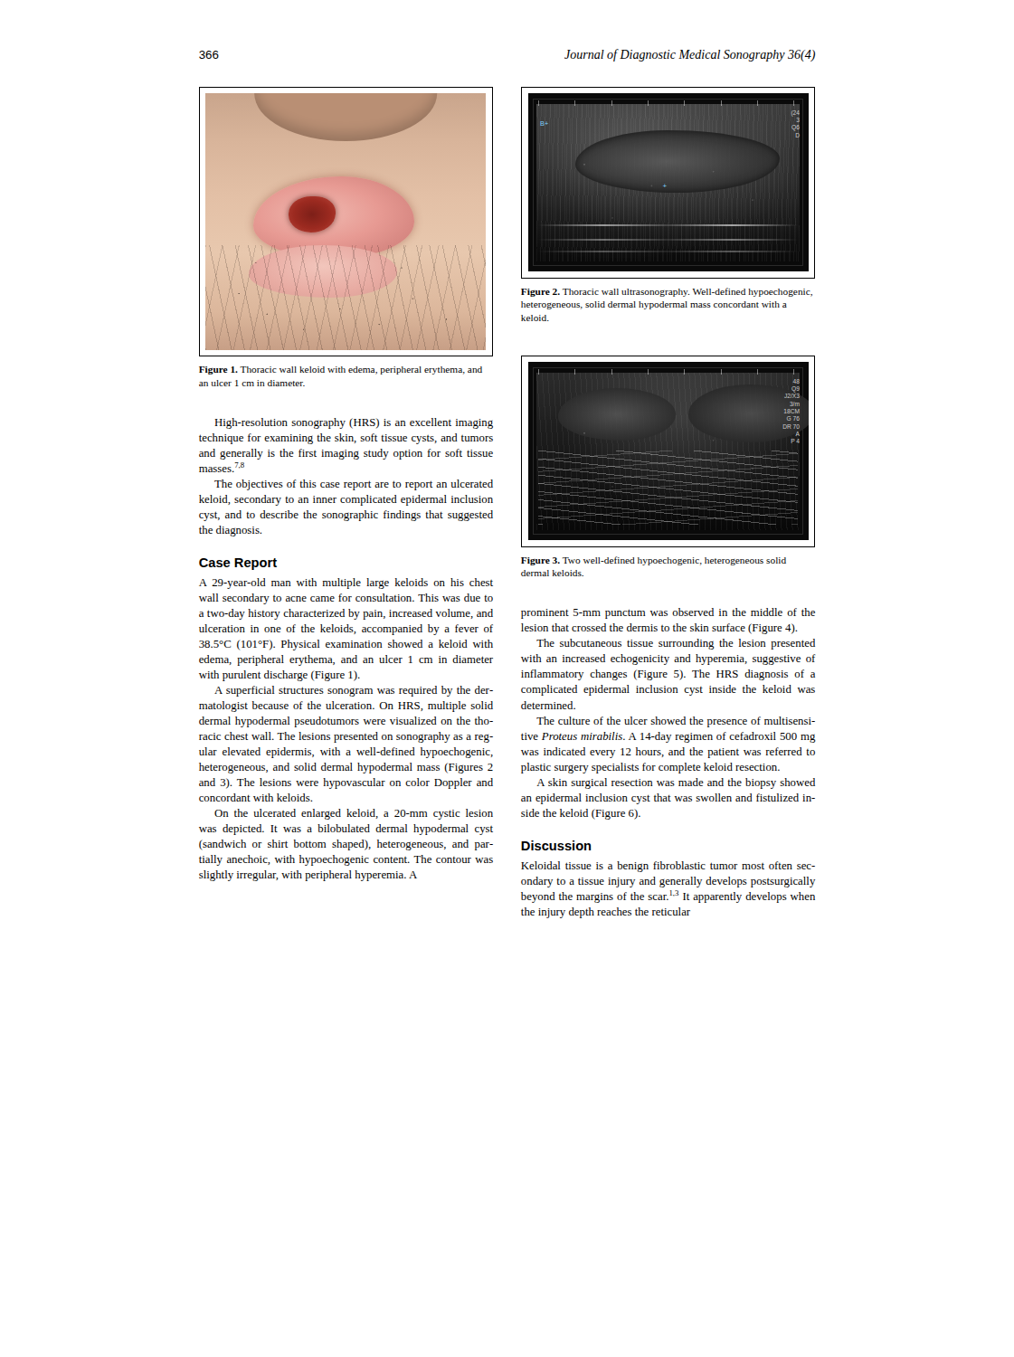366 Journal of Diagnostic Medical Sonography 36(4)
Figure 1. Thoracic wall keloid with edema, peripheral erythema, and an ulcer 1 cm in diameter.
High-resolution sonography (HRS) is an excellent imaging technique for examining the skin, soft tissue cysts, and tumors and generally is the first imaging study option for soft tissue masses.7,8
The objectives of this case report are to report an ulcerated keloid, secondary to an inner complicated epidermal inclusion cyst, and to describe the sonographic findings that suggested the diagnosis.
Case Report
A 29-year-old man with multiple large keloids on his chest wall secondary to acne came for consultation. This was due to a two-day history characterized by pain, increased volume, and ulceration in one of the keloids, accompanied by a fever of 38.5°C (101°F). Physical examination showed a keloid with edema, peripheral erythema, and an ulcer 1 cm in diameter with purulent discharge (Figure 1).
A superficial structures sonogram was required by the dermatologist because of the ulceration. On HRS, multiple solid dermal hypodermal pseudotumors were visualized on the thoracic chest wall. The lesions presented on sonography as a regular elevated epidermis, with a well-defined hypoechogenic, heterogeneous, and solid dermal hypodermal mass (Figures 2 and 3). The lesions were hypovascular on color Doppler and concordant with keloids.
On the ulcerated enlarged keloid, a 20-mm cystic lesion was depicted. It was a bilobulated dermal hypodermal cyst (sandwich or shirt bottom shaped), heterogeneous, and partially anechoic, with hypoechogenic content. The contour was slightly irregular, with peripheral hyperemia. A
B+
(24
3
Q6
D
+
Figure 2. Thoracic wall ultrasonography. Well-defined hypoechogenic, heterogeneous, solid dermal hypodermal mass concordant with a keloid.
48
Q9
J2/X3
3/m
18CM
G 76
DR 70
A
P 4
Figure 3. Two well-defined hypoechogenic, heterogeneous solid dermal keloids.
prominent 5-mm punctum was observed in the middle of the lesion that crossed the dermis to the skin surface (Figure 4).
The subcutaneous tissue surrounding the lesion presented with an increased echogenicity and hyperemia, suggestive of inflammatory changes (Figure 5). The HRS diagnosis of a complicated epidermal inclusion cyst inside the keloid was determined.
The culture of the ulcer showed the presence of multisensitive Proteus mirabilis. A 14-day regimen of cefadroxil 500 mg was indicated every 12 hours, and the patient was referred to plastic surgery specialists for complete keloid resection.
A skin surgical resection was made and the biopsy showed an epidermal inclusion cyst that was swollen and fistulized inside the keloid (Figure 6).
Discussion
Keloidal tissue is a benign fibroblastic tumor most often secondary to a tissue injury and generally develops postsurgically beyond the margins of the scar.1,3 It apparently develops when the injury depth reaches the reticular